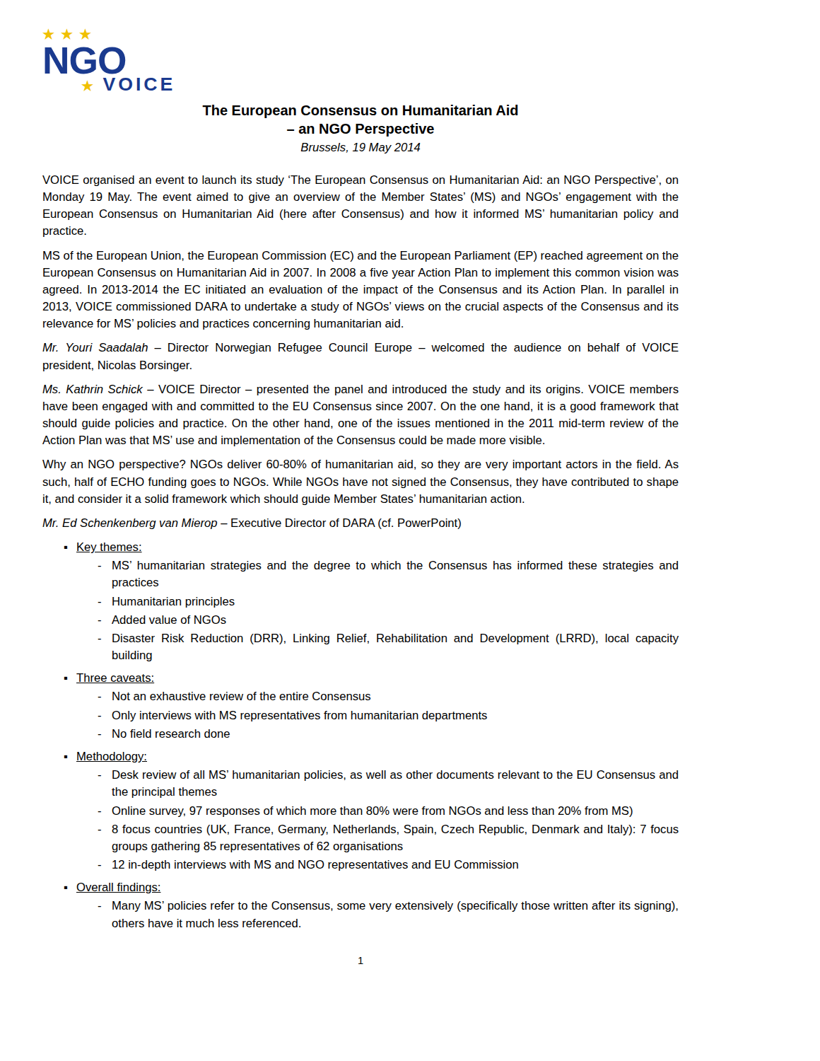★ ★ ★
NGO ★ VOICE
The European Consensus on Humanitarian Aid
– an NGO Perspective
Brussels, 19 May 2014
VOICE organised an event to launch its study ‘The European Consensus on Humanitarian Aid: an NGO Perspective’, on Monday 19 May. The event aimed to give an overview of the Member States’ (MS) and NGOs’ engagement with the European Consensus on Humanitarian Aid (here after Consensus) and how it informed MS’ humanitarian policy and practice.
MS of the European Union, the European Commission (EC) and the European Parliament (EP) reached agreement on the European Consensus on Humanitarian Aid in 2007. In 2008 a five year Action Plan to implement this common vision was agreed. In 2013-2014 the EC initiated an evaluation of the impact of the Consensus and its Action Plan. In parallel in 2013, VOICE commissioned DARA to undertake a study of NGOs’ views on the crucial aspects of the Consensus and its relevance for MS’ policies and practices concerning humanitarian aid.
Mr. Youri Saadalah – Director Norwegian Refugee Council Europe – welcomed the audience on behalf of VOICE president, Nicolas Borsinger.
Ms. Kathrin Schick – VOICE Director – presented the panel and introduced the study and its origins. VOICE members have been engaged with and committed to the EU Consensus since 2007. On the one hand, it is a good framework that should guide policies and practice. On the other hand, one of the issues mentioned in the 2011 mid-term review of the Action Plan was that MS’ use and implementation of the Consensus could be made more visible.
Why an NGO perspective? NGOs deliver 60-80% of humanitarian aid, so they are very important actors in the field. As such, half of ECHO funding goes to NGOs. While NGOs have not signed the Consensus, they have contributed to shape it, and consider it a solid framework which should guide Member States’ humanitarian action.
Mr. Ed Schenkenberg van Mierop – Executive Director of DARA (cf. PowerPoint)
Key themes:
MS’ humanitarian strategies and the degree to which the Consensus has informed these strategies and practices
Humanitarian principles
Added value of NGOs
Disaster Risk Reduction (DRR), Linking Relief, Rehabilitation and Development (LRRD), local capacity building
Three caveats:
Not an exhaustive review of the entire Consensus
Only interviews with MS representatives from humanitarian departments
No field research done
Methodology:
Desk review of all MS’ humanitarian policies, as well as other documents relevant to the EU Consensus and the principal themes
Online survey, 97 responses of which more than 80% were from NGOs and less than 20% from MS)
8 focus countries (UK, France, Germany, Netherlands, Spain, Czech Republic, Denmark and Italy): 7 focus groups gathering 85 representatives of 62 organisations
12 in-depth interviews with MS and NGO representatives and EU Commission
Overall findings:
Many MS’ policies refer to the Consensus, some very extensively (specifically those written after its signing), others have it much less referenced.
1